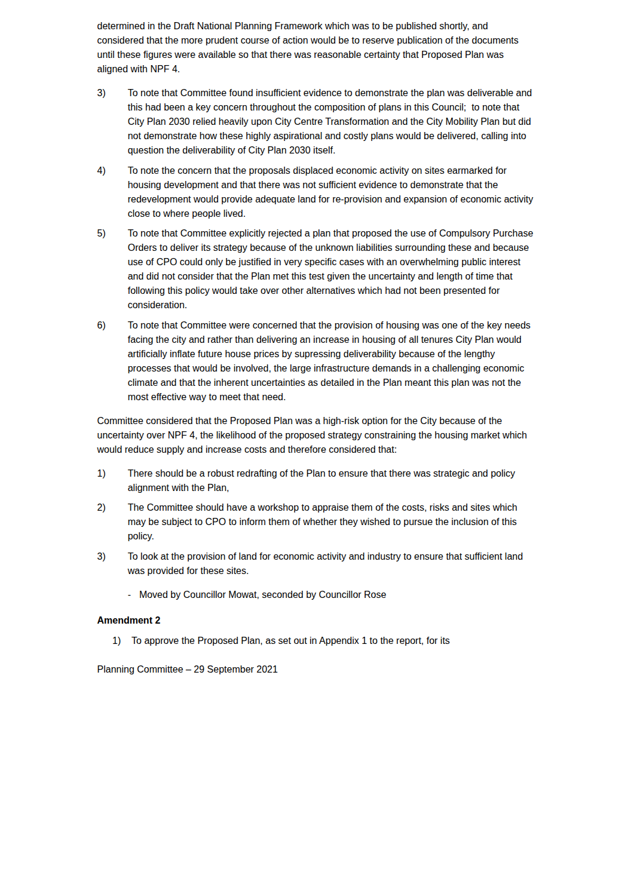determined in the Draft National Planning Framework which was to be published shortly, and considered that the more prudent course of action would be to reserve publication of the documents until these figures were available so that there was reasonable certainty that Proposed Plan was aligned with NPF 4.
3) To note that Committee found insufficient evidence to demonstrate the plan was deliverable and this had been a key concern throughout the composition of plans in this Council; to note that City Plan 2030 relied heavily upon City Centre Transformation and the City Mobility Plan but did not demonstrate how these highly aspirational and costly plans would be delivered, calling into question the deliverability of City Plan 2030 itself.
4) To note the concern that the proposals displaced economic activity on sites earmarked for housing development and that there was not sufficient evidence to demonstrate that the redevelopment would provide adequate land for re-provision and expansion of economic activity close to where people lived.
5) To note that Committee explicitly rejected a plan that proposed the use of Compulsory Purchase Orders to deliver its strategy because of the unknown liabilities surrounding these and because use of CPO could only be justified in very specific cases with an overwhelming public interest and did not consider that the Plan met this test given the uncertainty and length of time that following this policy would take over other alternatives which had not been presented for consideration.
6) To note that Committee were concerned that the provision of housing was one of the key needs facing the city and rather than delivering an increase in housing of all tenures City Plan would artificially inflate future house prices by supressing deliverability because of the lengthy processes that would be involved, the large infrastructure demands in a challenging economic climate and that the inherent uncertainties as detailed in the Plan meant this plan was not the most effective way to meet that need.
Committee considered that the Proposed Plan was a high-risk option for the City because of the uncertainty over NPF 4, the likelihood of the proposed strategy constraining the housing market which would reduce supply and increase costs and therefore considered that:
1) There should be a robust redrafting of the Plan to ensure that there was strategic and policy alignment with the Plan,
2) The Committee should have a workshop to appraise them of the costs, risks and sites which may be subject to CPO to inform them of whether they wished to pursue the inclusion of this policy.
3) To look at the provision of land for economic activity and industry to ensure that sufficient land was provided for these sites.
Moved by Councillor Mowat, seconded by Councillor Rose
Amendment 2
1) To approve the Proposed Plan, as set out in Appendix 1 to the report, for its
Planning Committee – 29 September 2021